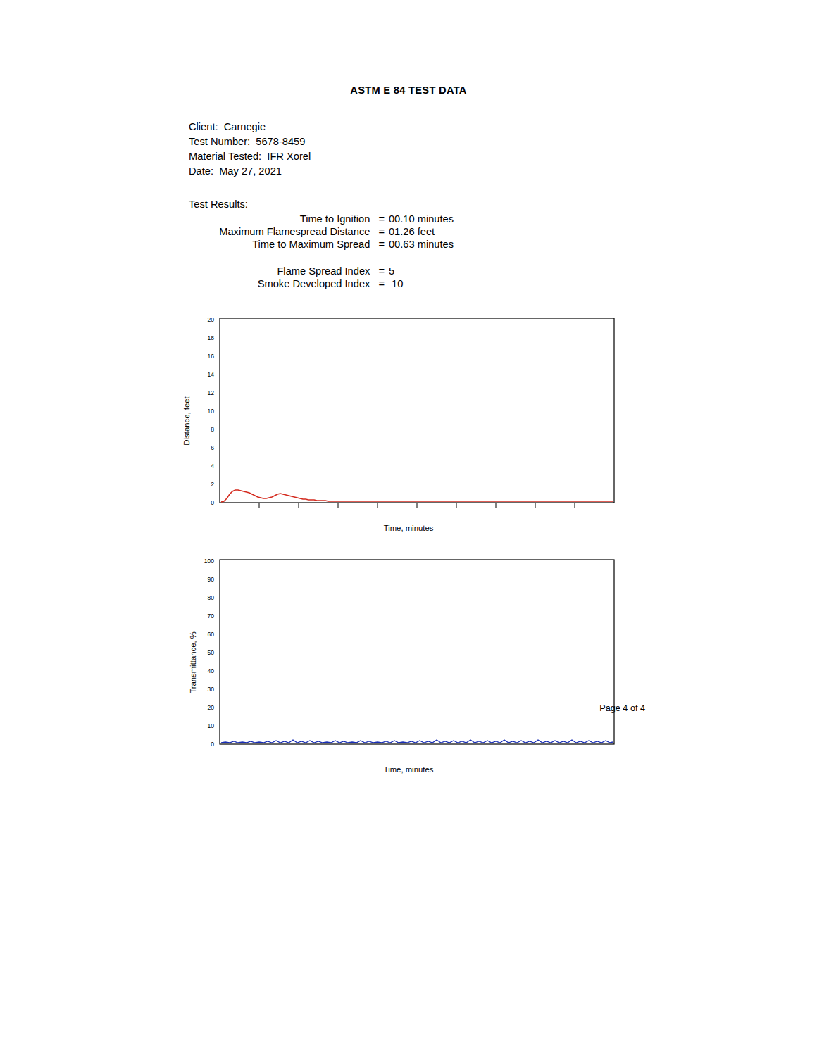ASTM E 84 TEST DATA
Client: Carnegie
Test Number: 5678-8459
Material Tested: IFR Xorel
Date: May 27, 2021
Test Results:
| Time to Ignition | = | 00.10 minutes |
| Maximum Flamespread Distance | = | 01.26 feet |
| Time to Maximum Spread | = | 00.63 minutes |
| Flame Spread Index | = | 5 |
| Smoke Developed Index | = | 10 |
Distance, feet
20 18 16 14 12 10 8 6 4 2 0
Time, minutes
Transmittance, %
100 90 80 70 60 50 40 30 20 10 0
Time, minutes
Page 4 of 4